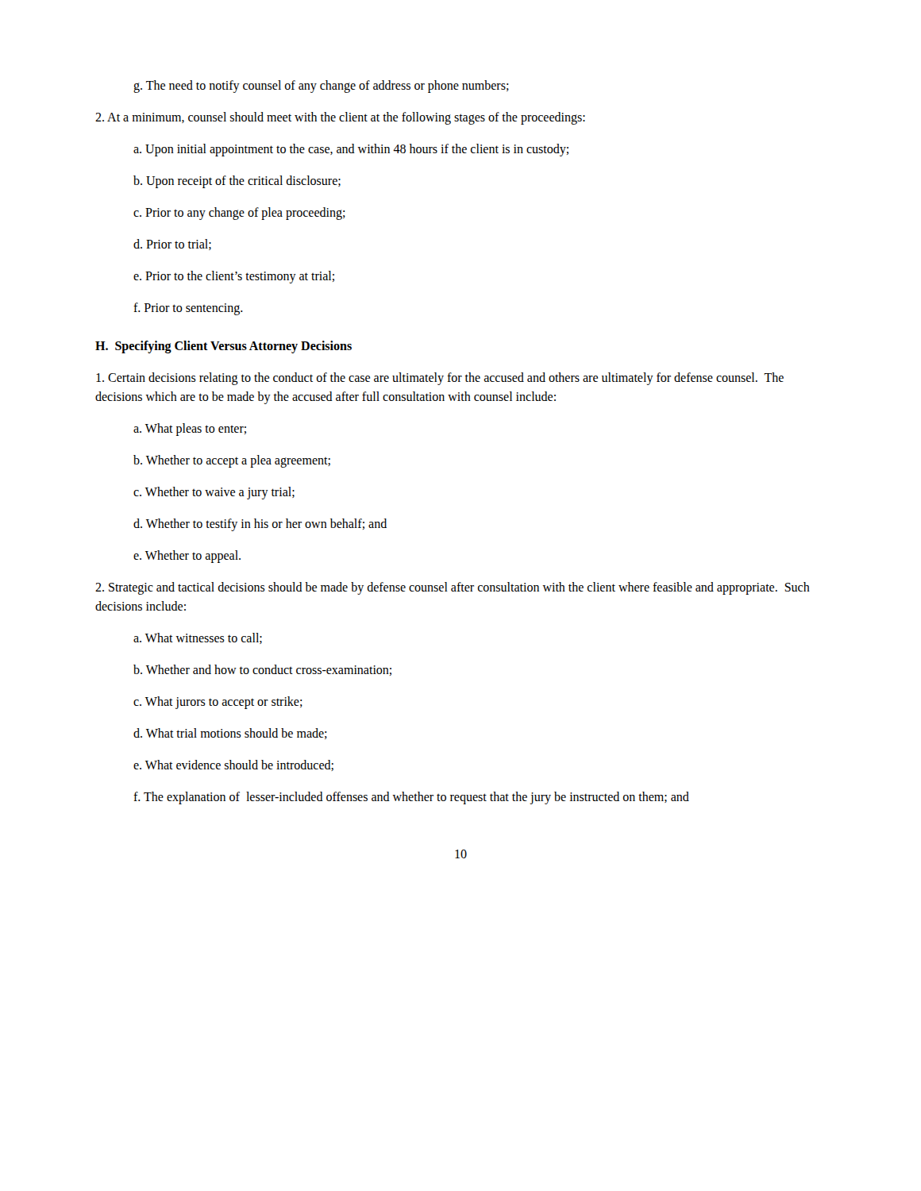g. The need to notify counsel of any change of address or phone numbers;
2. At a minimum, counsel should meet with the client at the following stages of the proceedings:
a. Upon initial appointment to the case, and within 48 hours if the client is in custody;
b. Upon receipt of the critical disclosure;
c. Prior to any change of plea proceeding;
d. Prior to trial;
e. Prior to the client’s testimony at trial;
f. Prior to sentencing.
H. Specifying Client Versus Attorney Decisions
1. Certain decisions relating to the conduct of the case are ultimately for the accused and others are ultimately for defense counsel. The decisions which are to be made by the accused after full consultation with counsel include:
a. What pleas to enter;
b. Whether to accept a plea agreement;
c. Whether to waive a jury trial;
d. Whether to testify in his or her own behalf; and
e. Whether to appeal.
2. Strategic and tactical decisions should be made by defense counsel after consultation with the client where feasible and appropriate. Such decisions include:
a. What witnesses to call;
b. Whether and how to conduct cross-examination;
c. What jurors to accept or strike;
d. What trial motions should be made;
e. What evidence should be introduced;
f. The explanation of lesser-included offenses and whether to request that the jury be instructed on them; and
10